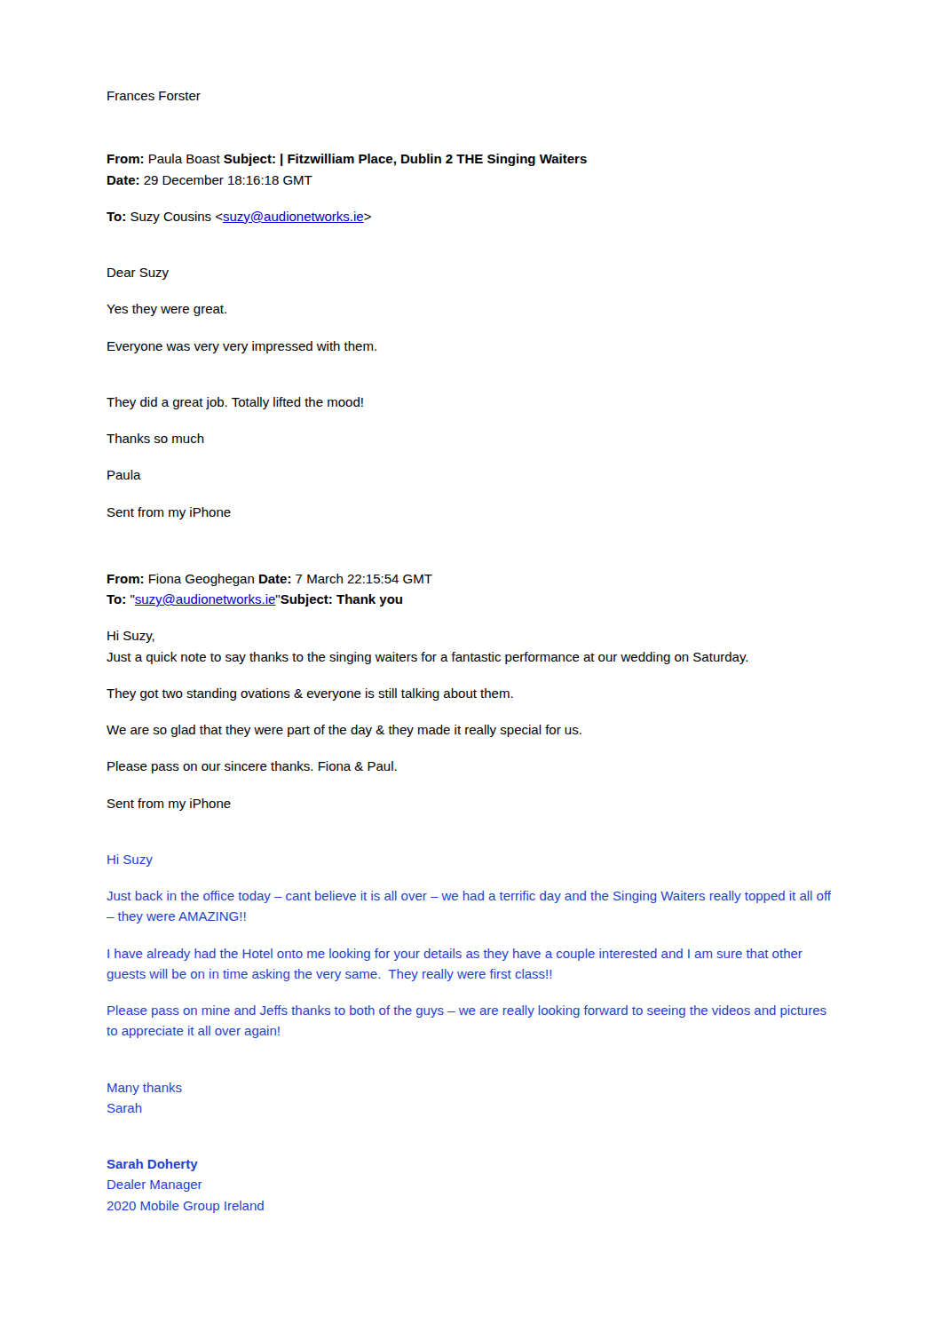Frances Forster
From: Paula Boast Subject: | Fitzwilliam Place, Dublin 2 THE Singing Waiters
Date: 29 December 18:16:18 GMT
To: Suzy Cousins <suzy@audionetworks.ie>
Dear Suzy
Yes they were great.
Everyone was very very impressed with them.
They did a great job. Totally lifted the mood!
Thanks so much
Paula
Sent from my iPhone
From: Fiona Geoghegan Date: 7 March 22:15:54 GMT
To: "suzy@audionetworks.ie"Subject: Thank you
Hi Suzy,
Just a quick note to say thanks to the singing waiters for a fantastic performance at our wedding on Saturday.
They got two standing ovations & everyone is still talking about them.
We are so glad that they were part of the day & they made it really special for us.
Please pass on our sincere thanks. Fiona & Paul.
Sent from my iPhone
Hi Suzy
Just back in the office today – cant believe it is all over – we had a terrific day and the Singing Waiters really topped it all off – they were AMAZING!!
I have already had the Hotel onto me looking for your details as they have a couple interested and I am sure that other guests will be on in time asking the very same. They really were first class!!
Please pass on mine and Jeffs thanks to both of the guys – we are really looking forward to seeing the videos and pictures to appreciate it all over again!
Many thanks
Sarah
Sarah Doherty
Dealer Manager
2020 Mobile Group Ireland